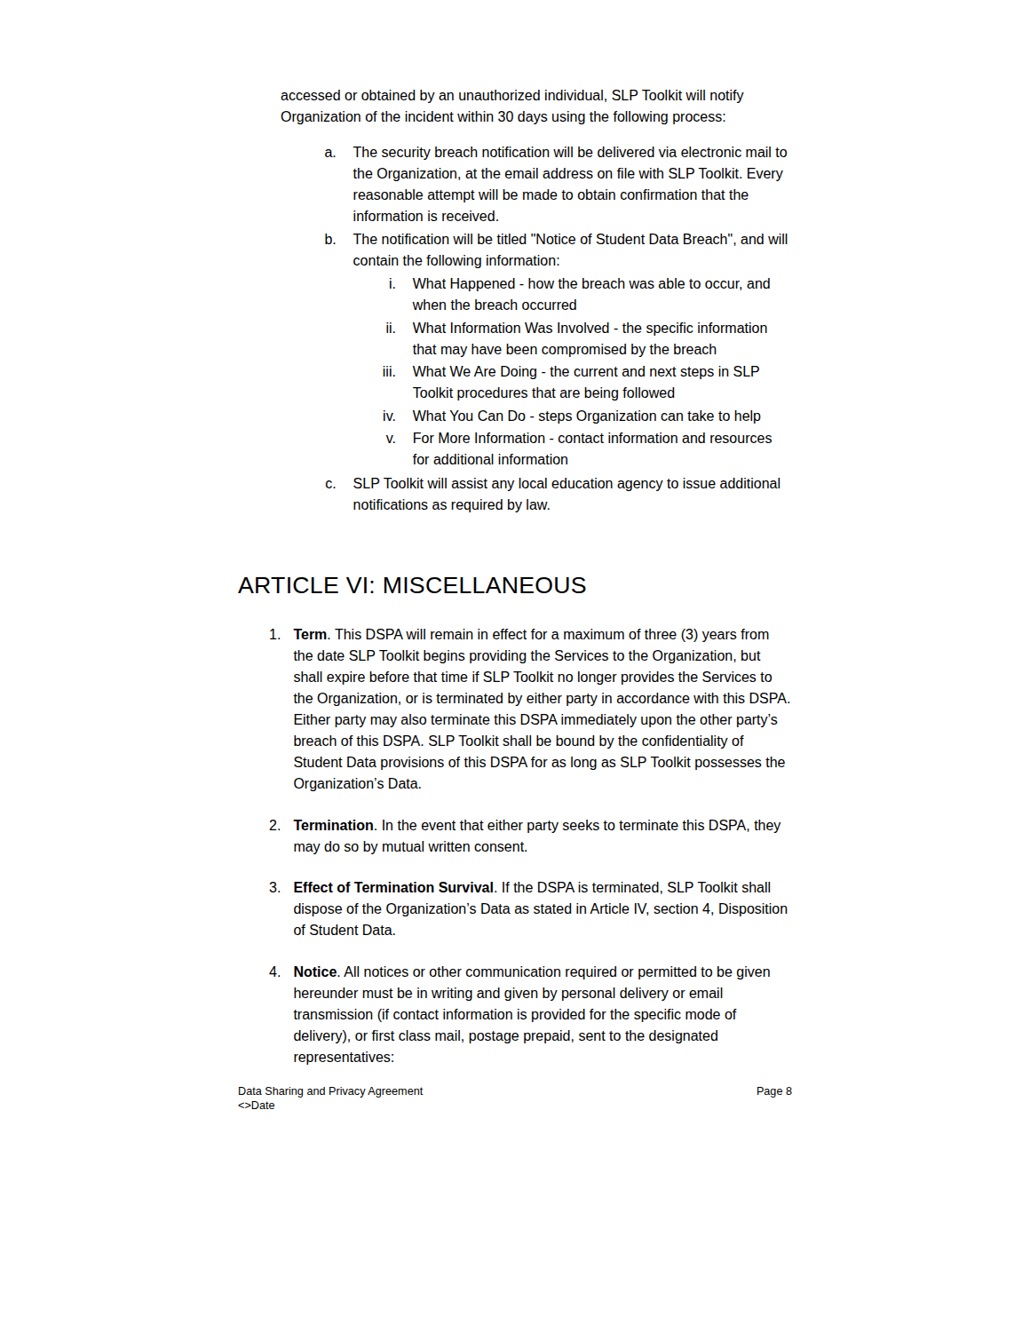accessed or obtained by an unauthorized individual, SLP Toolkit will notify Organization of the incident within 30 days using the following process:
The security breach notification will be delivered via electronic mail to the Organization, at the email address on file with SLP Toolkit. Every reasonable attempt will be made to obtain confirmation that the information is received.
The notification will be titled "Notice of Student Data Breach", and will contain the following information:
What Happened - how the breach was able to occur, and when the breach occurred
What Information Was Involved - the specific information that may have been compromised by the breach
What We Are Doing - the current and next steps in SLP Toolkit procedures that are being followed
What You Can Do - steps Organization can take to help
For More Information - contact information and resources for additional information
SLP Toolkit will assist any local education agency to issue additional notifications as required by law.
ARTICLE VI: MISCELLANEOUS
Term. This DSPA will remain in effect for a maximum of three (3) years from the date SLP Toolkit begins providing the Services to the Organization, but shall expire before that time if SLP Toolkit no longer provides the Services to the Organization, or is terminated by either party in accordance with this DSPA. Either party may also terminate this DSPA immediately upon the other party’s breach of this DSPA. SLP Toolkit shall be bound by the confidentiality of Student Data provisions of this DSPA for as long as SLP Toolkit possesses the Organization’s Data.
Termination. In the event that either party seeks to terminate this DSPA, they may do so by mutual written consent.
Effect of Termination Survival. If the DSPA is terminated, SLP Toolkit shall dispose of the Organization’s Data as stated in Article IV, section 4, Disposition of Student Data.
Notice. All notices or other communication required or permitted to be given hereunder must be in writing and given by personal delivery or email transmission (if contact information is provided for the specific mode of delivery), or first class mail, postage prepaid, sent to the designated representatives:
Data Sharing and Privacy Agreement Page 8 <>Date